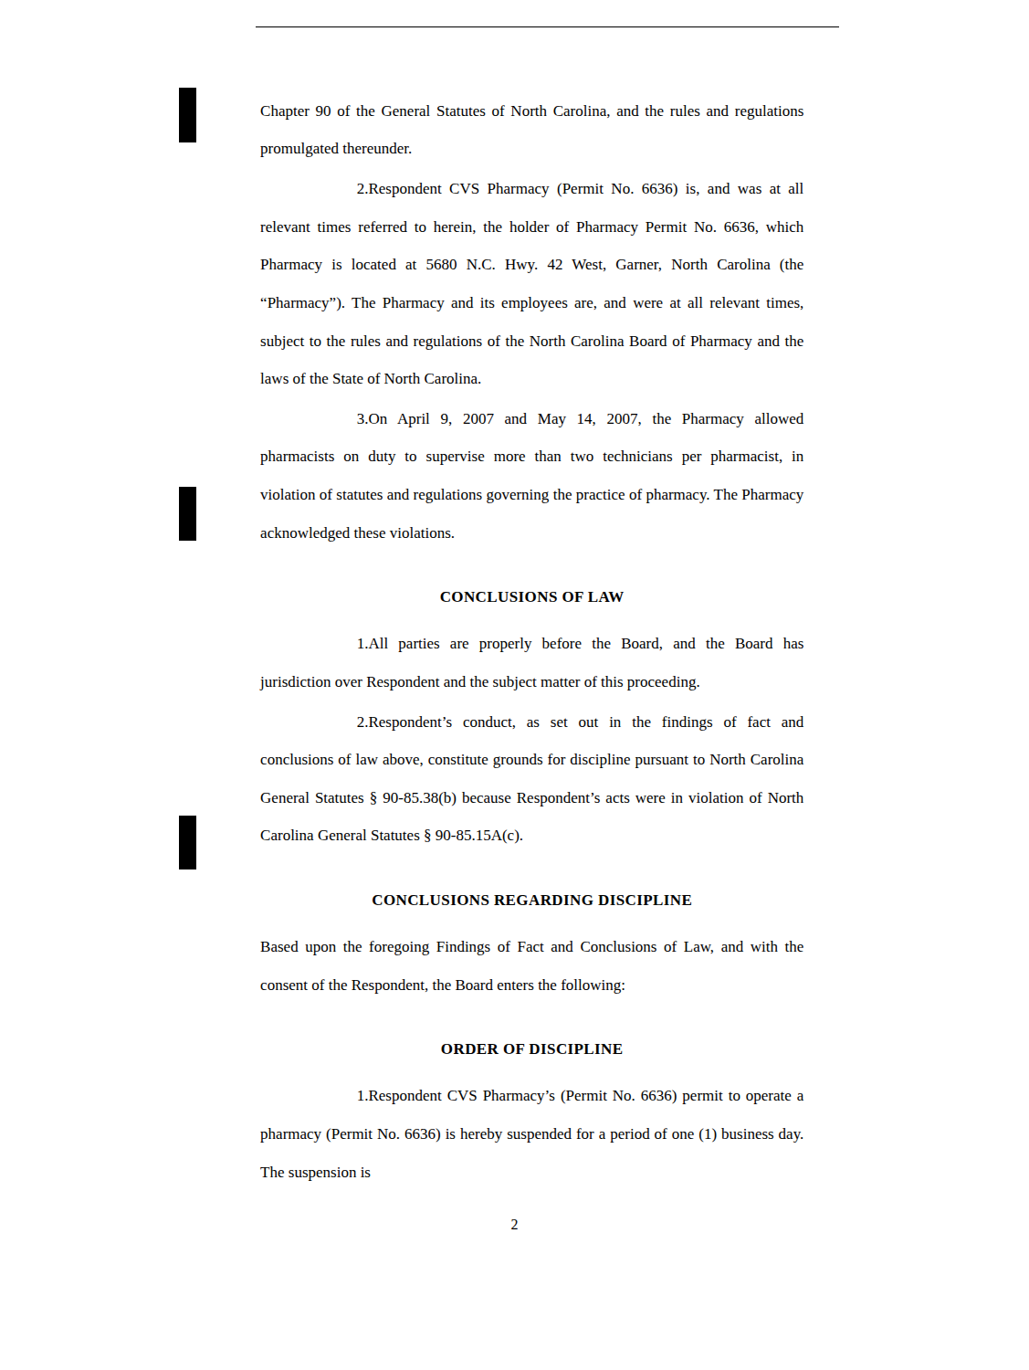Chapter 90 of the General Statutes of North Carolina, and the rules and regulations promulgated thereunder.
2. Respondent CVS Pharmacy (Permit No. 6636) is, and was at all relevant times referred to herein, the holder of Pharmacy Permit No. 6636, which Pharmacy is located at 5680 N.C. Hwy. 42 West, Garner, North Carolina (the “Pharmacy”). The Pharmacy and its employees are, and were at all relevant times, subject to the rules and regulations of the North Carolina Board of Pharmacy and the laws of the State of North Carolina.
3. On April 9, 2007 and May 14, 2007, the Pharmacy allowed pharmacists on duty to supervise more than two technicians per pharmacist, in violation of statutes and regulations governing the practice of pharmacy. The Pharmacy acknowledged these violations.
CONCLUSIONS OF LAW
1. All parties are properly before the Board, and the Board has jurisdiction over Respondent and the subject matter of this proceeding.
2. Respondent’s conduct, as set out in the findings of fact and conclusions of law above, constitute grounds for discipline pursuant to North Carolina General Statutes § 90-85.38(b) because Respondent’s acts were in violation of North Carolina General Statutes § 90-85.15A(c).
CONCLUSIONS REGARDING DISCIPLINE
Based upon the foregoing Findings of Fact and Conclusions of Law, and with the consent of the Respondent, the Board enters the following:
ORDER OF DISCIPLINE
1. Respondent CVS Pharmacy’s (Permit No. 6636) permit to operate a pharmacy (Permit No. 6636) is hereby suspended for a period of one (1) business day. The suspension is
2